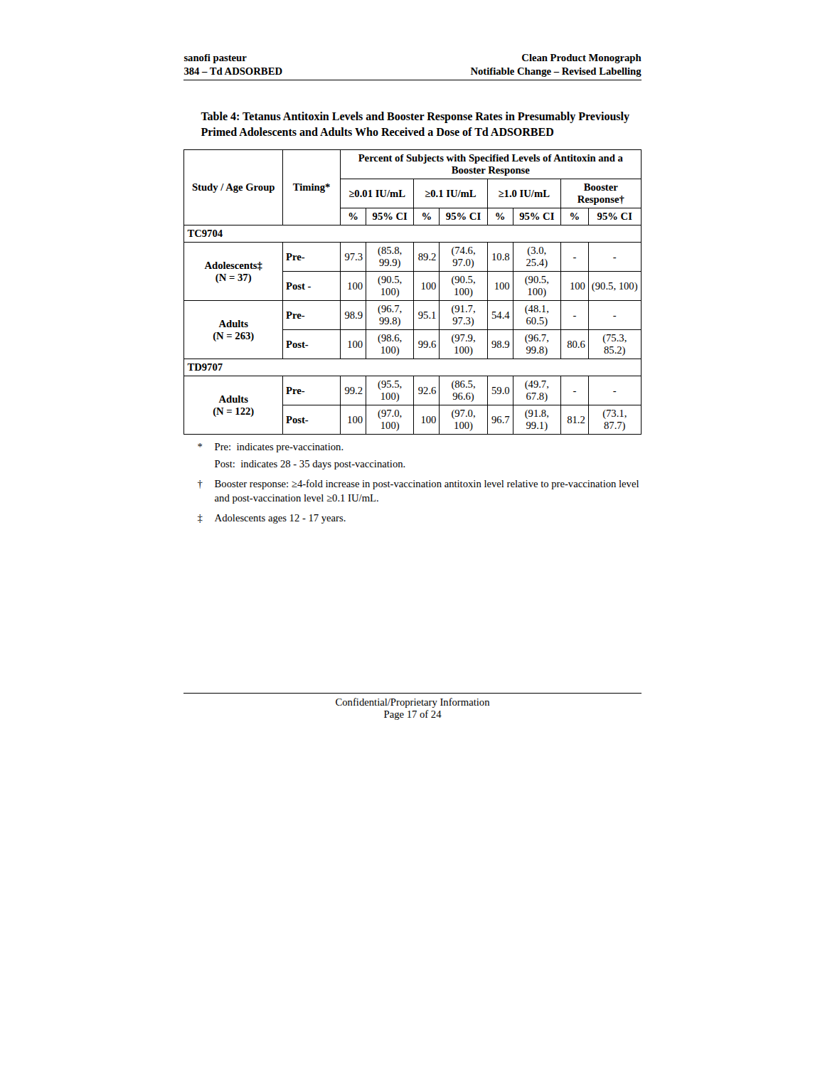sanofi pasteur
384 – Td ADSORBED
Clean Product Monograph
Notifiable Change – Revised Labelling
Table 4: Tetanus Antitoxin Levels and Booster Response Rates in Presumably Previously Primed Adolescents and Adults Who Received a Dose of Td ADSORBED
| Study / Age Group | Timing* | Percent of Subjects with Specified Levels of Antitoxin and a Booster Response |
| --- | --- | --- |
| ≥0.01 IU/mL | ≥0.1 IU/mL | ≥1.0 IU/mL | Booster Response† |
| % | 95% CI | % | 95% CI | % | 95% CI | % | 95% CI |
| TC9704 |
| Adolescents‡ (N = 37) | Pre- | 97.3 | (85.8, 99.9) | 89.2 | (74.6, 97.0) | 10.8 | (3.0, 25.4) | - | - |
| Post - | 100 | (90.5, 100) | 100 | (90.5, 100) | 100 | (90.5, 100) | 100 | (90.5, 100) |
| Adults (N = 263) | Pre- | 98.9 | (96.7, 99.8) | 95.1 | (91.7, 97.3) | 54.4 | (48.1, 60.5) | - | - |
| Post- | 100 | (98.6, 100) | 99.6 | (97.9, 100) | 98.9 | (96.7, 99.8) | 80.6 | (75.3, 85.2) |
| TD9707 |
| Adults (N = 122) | Pre- | 99.2 | (95.5, 100) | 92.6 | (86.5, 96.6) | 59.0 | (49.7, 67.8) | - | - |
| Post- | 100 | (97.0, 100) | 100 | (97.0, 100) | 96.7 | (91.8, 99.1) | 81.2 | (73.1, 87.7) |
*
Pre: indicates pre-vaccination.
Post: indicates 28 - 35 days post-vaccination.
†
Booster response: ≥4-fold increase in post-vaccination antitoxin level relative to pre-vaccination level and post-vaccination level ≥0.1 IU/mL.
‡
Adolescents ages 12 - 17 years.
Confidential/Proprietary Information
Page 17 of 24